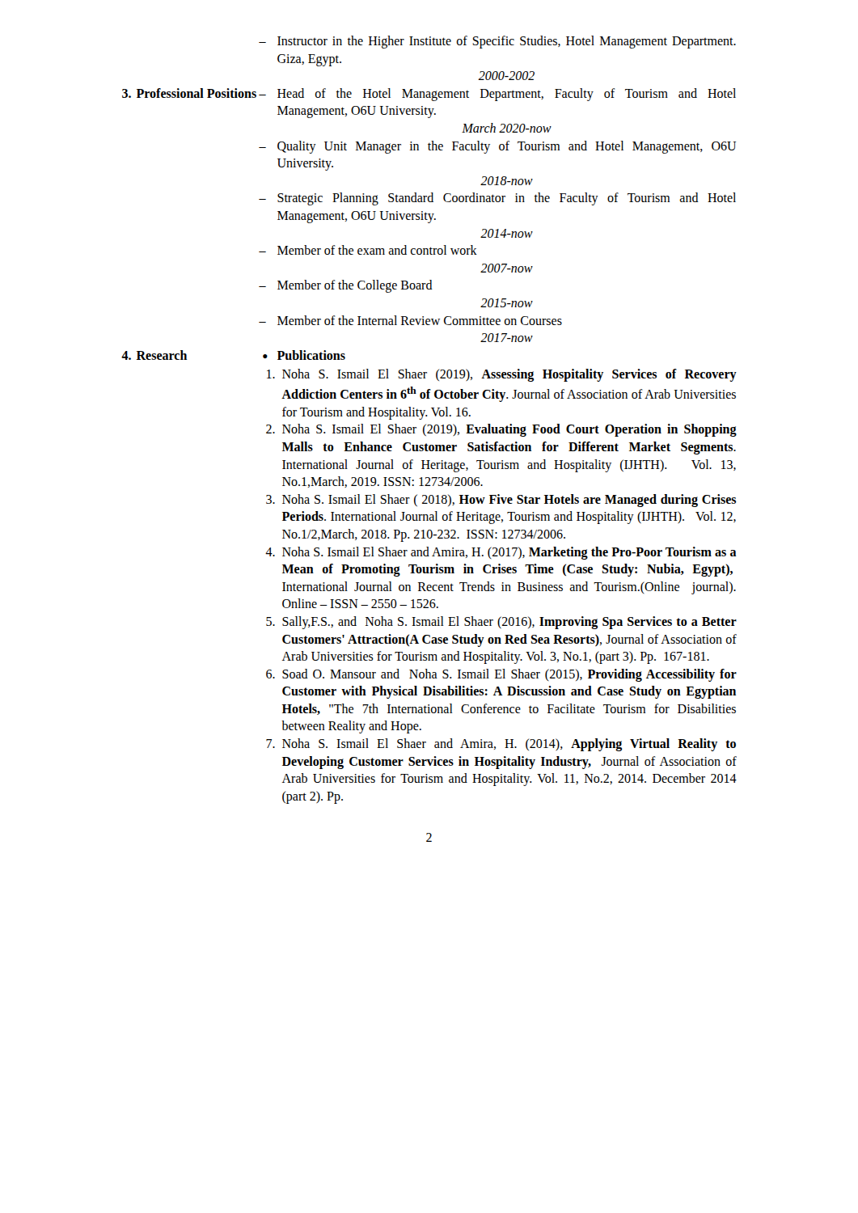| | Instructor in the Higher Institute of Specific Studies, Hotel Management Department. Giza, Egypt. 2000-2002 |
| 3. Professional Positions | Head of the Hotel Management Department, Faculty of Tourism and Hotel Management, O6U University. March 2020-now Quality Unit Manager in the Faculty of Tourism and Hotel Management, O6U University. 2018-now Strategic Planning Standard Coordinator in the Faculty of Tourism and Hotel Management, O6U University. 2014-now Member of the exam and control work 2007-now Member of the College Board 2015-now Member of the Internal Review Committee on Courses 2017-now |
| 4. Research | Publications Noha S. Ismail El Shaer (2019), Assessing Hospitality Services of Recovery Addiction Centers in 6 th of October City . Journal of Association of Arab Universities for Tourism and Hospitality. Vol. 16. Noha S. Ismail El Shaer (2019), Evaluating Food Court Operation in Shopping Malls to Enhance Customer Satisfaction for Different Market Segments . International Journal of Heritage, Tourism and Hospitality (IJHTH). Vol. 13, No.1,March, 2019. ISSN: 12734/2006. Noha S. Ismail El Shaer ( 2018), How Five Star Hotels are Managed during Crises Periods . International Journal of Heritage, Tourism and Hospitality (IJHTH). Vol. 12, No.1/2,March, 2018. Pp. 210-232. ISSN: 12734/2006. Noha S. Ismail El Shaer and Amira, H. (2017), Marketing the Pro-Poor Tourism as a Mean of Promoting Tourism in Crises Time (Case Study: Nubia, Egypt), International Journal on Recent Trends in Business and Tourism.(Online journal). Online – ISSN – 2550 – 1526. Sally,F.S., and Noha S. Ismail El Shaer (2016), Improving Spa Services to a Better Customers' Attraction(A Case Study on Red Sea Resorts) , Journal of Association of Arab Universities for Tourism and Hospitality. Vol. 3, No.1, (part 3). Pp. 167-181. Soad O. Mansour and Noha S. Ismail El Shaer (2015), Providing Accessibility for Customer with Physical Disabilities: A Discussion and Case Study on Egyptian Hotels, "The 7th International Conference to Facilitate Tourism for Disabilities between Reality and Hope. Noha S. Ismail El Shaer and Amira, H. (2014), Applying Virtual Reality to Developing Customer Services in Hospitality Industry, Journal of Association of Arab Universities for Tourism and Hospitality. Vol. 11, No.2, 2014. December 2014 (part 2). Pp. |
2